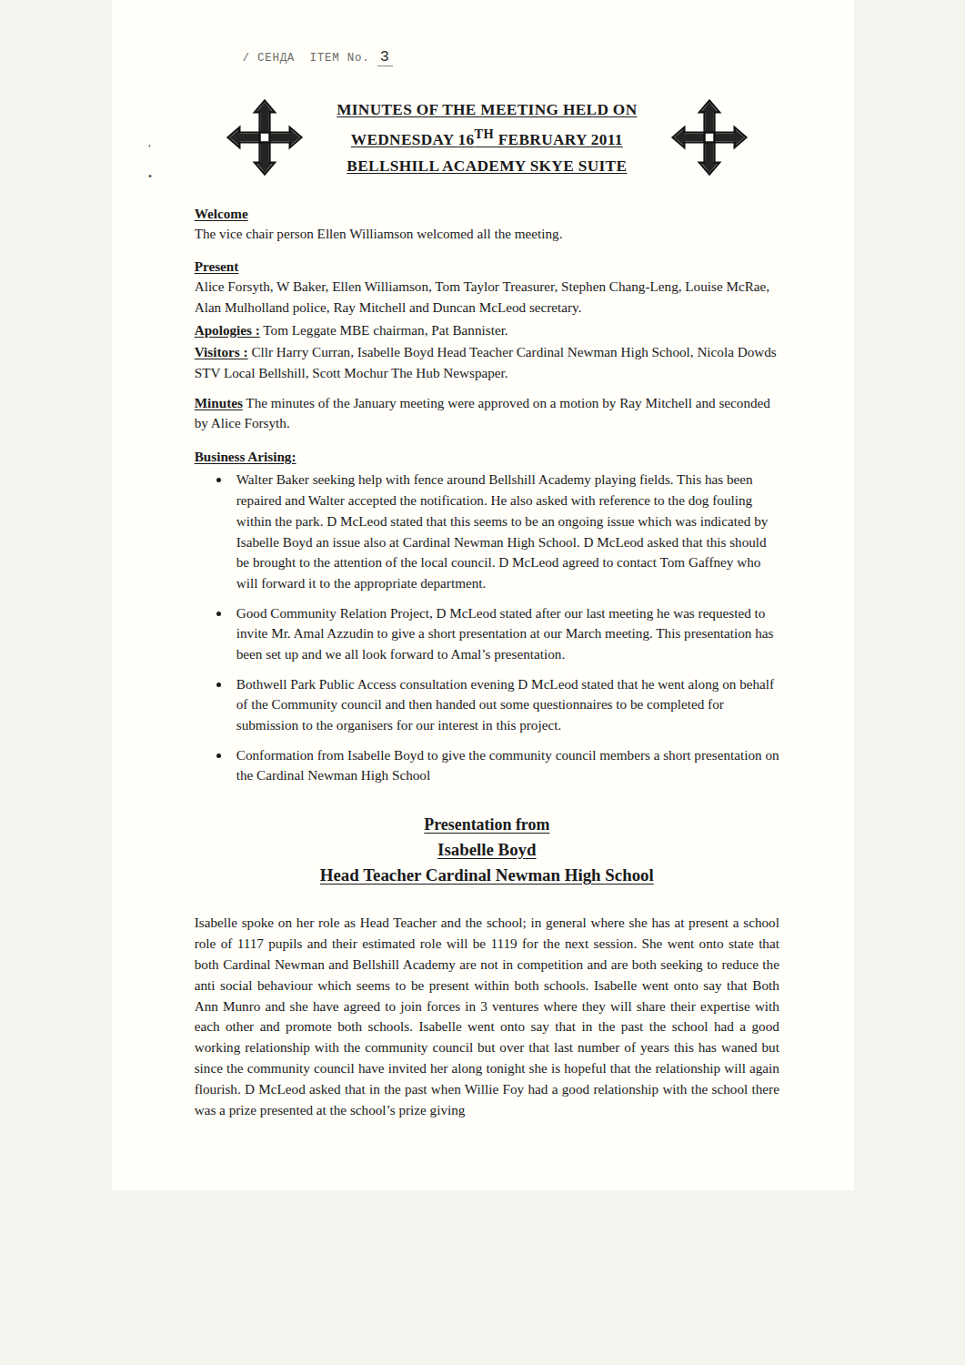/ СЕНДА ІТЕМ No. 3
,
•
MINUTES OF THE MEETING HELD ON
WEDNESDAY 16TH FEBRUARY 2011
BELLSHILL ACADEMY SKYE SUITE
Welcome
The vice chair person Ellen Williamson welcomed all the meeting.
Present
Alice Forsyth, W Baker, Ellen Williamson, Tom Taylor Treasurer, Stephen Chang-Leng, Louise McRae, Alan Mulholland police, Ray Mitchell and Duncan McLeod secretary.
Apologies : Tom Leggate MBE chairman, Pat Bannister.
Visitors : Cllr Harry Curran, Isabelle Boyd Head Teacher Cardinal Newman High School, Nicola Dowds STV Local Bellshill, Scott Mochur The Hub Newspaper.
Minutes The minutes of the January meeting were approved on a motion by Ray Mitchell and seconded by Alice Forsyth.
Business Arising:
Walter Baker seeking help with fence around Bellshill Academy playing fields. This has been repaired and Walter accepted the notification. He also asked with reference to the dog fouling within the park. D McLeod stated that this seems to be an ongoing issue which was indicated by Isabelle Boyd an issue also at Cardinal Newman High School. D McLeod asked that this should be brought to the attention of the local council. D McLeod agreed to contact Tom Gaffney who will forward it to the appropriate department.
Good Community Relation Project, D McLeod stated after our last meeting he was requested to invite Mr. Amal Azzudin to give a short presentation at our March meeting. This presentation has been set up and we all look forward to Amal’s presentation.
Bothwell Park Public Access consultation evening D McLeod stated that he went along on behalf of the Community council and then handed out some questionnaires to be completed for submission to the organisers for our interest in this project.
Conformation from Isabelle Boyd to give the community council members a short presentation on the Cardinal Newman High School
Presentation from
Isabelle Boyd
Head Teacher Cardinal Newman High School
Isabelle spoke on her role as Head Teacher and the school; in general where she has at present a school role of 1117 pupils and their estimated role will be 1119 for the next session. She went onto state that both Cardinal Newman and Bellshill Academy are not in competition and are both seeking to reduce the anti social behaviour which seems to be present within both schools. Isabelle went onto say that Both Ann Munro and she have agreed to join forces in 3 ventures where they will share their expertise with each other and promote both schools. Isabelle went onto say that in the past the school had a good working relationship with the community council but over that last number of years this has waned but since the community council have invited her along tonight she is hopeful that the relationship will again flourish. D McLeod asked that in the past when Willie Foy had a good relationship with the school there was a prize presented at the school’s prize giving